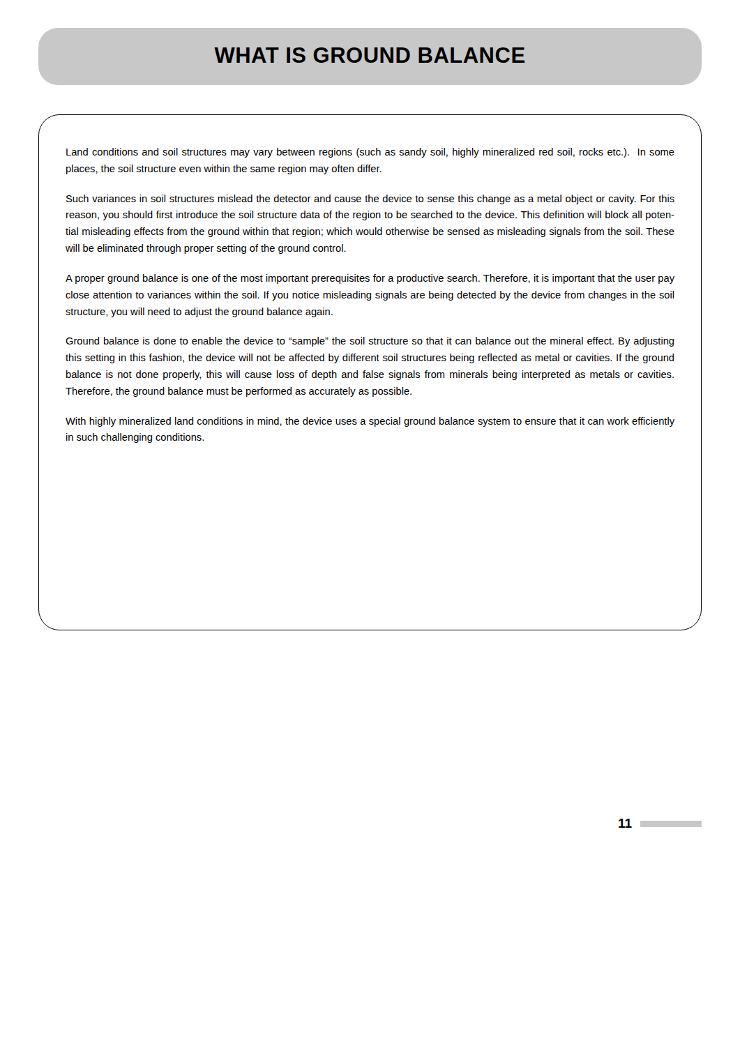WHAT IS GROUND BALANCE
Land conditions and soil structures may vary between regions (such as sandy soil, highly mineralized red soil, rocks etc.). In some places, the soil structure even within the same region may often differ.
Such variances in soil structures mislead the detector and cause the device to sense this change as a metal object or cavity. For this reason, you should first introduce the soil structure data of the region to be searched to the device. This definition will block all potential misleading effects from the ground within that region; which would otherwise be sensed as misleading signals from the soil. These will be eliminated through proper setting of the ground control.
A proper ground balance is one of the most important prerequisites for a productive search. Therefore, it is important that the user pay close attention to variances within the soil. If you notice misleading signals are being detected by the device from changes in the soil structure, you will need to adjust the ground balance again.
Ground balance is done to enable the device to “sample” the soil structure so that it can balance out the mineral effect. By adjusting this setting in this fashion, the device will not be affected by different soil structures being reflected as metal or cavities. If the ground balance is not done properly, this will cause loss of depth and false signals from minerals being interpreted as metals or cavities. Therefore, the ground balance must be performed as accurately as possible.
With highly mineralized land conditions in mind, the device uses a special ground balance system to ensure that it can work efficiently in such challenging conditions.
11